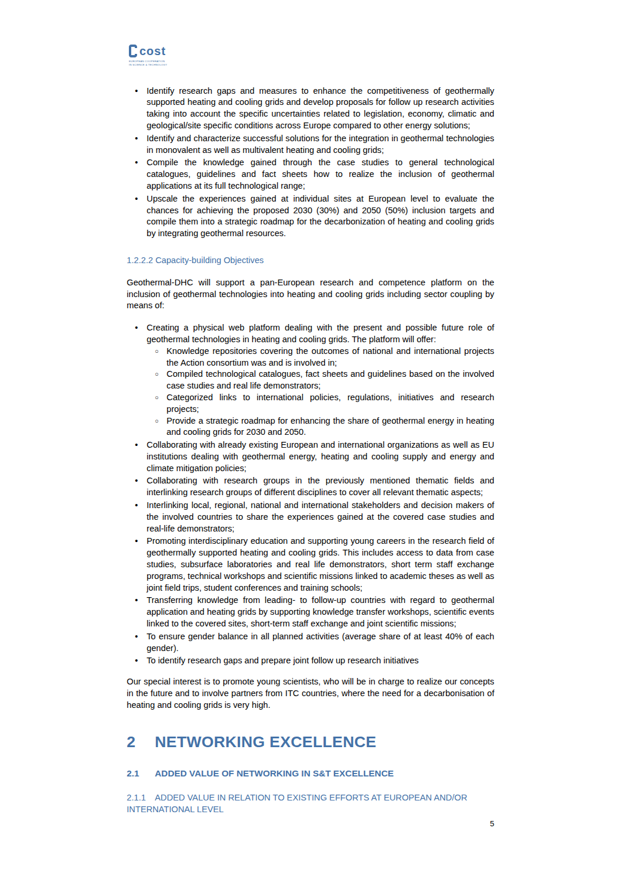cost EUROPEAN COOPERATION IN SCIENCE & TECHNOLOGY
Identify research gaps and measures to enhance the competitiveness of geothermally supported heating and cooling grids and develop proposals for follow up research activities taking into account the specific uncertainties related to legislation, economy, climatic and geological/site specific conditions across Europe compared to other energy solutions;
Identify and characterize successful solutions for the integration in geothermal technologies in monovalent as well as multivalent heating and cooling grids;
Compile the knowledge gained through the case studies to general technological catalogues, guidelines and fact sheets how to realize the inclusion of geothermal applications at its full technological range;
Upscale the experiences gained at individual sites at European level to evaluate the chances for achieving the proposed 2030 (30%) and 2050 (50%) inclusion targets and compile them into a strategic roadmap for the decarbonization of heating and cooling grids by integrating geothermal resources.
1.2.2.2 Capacity-building Objectives
Geothermal-DHC will support a pan-European research and competence platform on the inclusion of geothermal technologies into heating and cooling grids including sector coupling by means of:
Creating a physical web platform dealing with the present and possible future role of geothermal technologies in heating and cooling grids. The platform will offer:
Knowledge repositories covering the outcomes of national and international projects the Action consortium was and is involved in;
Compiled technological catalogues, fact sheets and guidelines based on the involved case studies and real life demonstrators;
Categorized links to international policies, regulations, initiatives and research projects;
Provide a strategic roadmap for enhancing the share of geothermal energy in heating and cooling grids for 2030 and 2050.
Collaborating with already existing European and international organizations as well as EU institutions dealing with geothermal energy, heating and cooling supply and energy and climate mitigation policies;
Collaborating with research groups in the previously mentioned thematic fields and interlinking research groups of different disciplines to cover all relevant thematic aspects;
Interlinking local, regional, national and international stakeholders and decision makers of the involved countries to share the experiences gained at the covered case studies and real-life demonstrators;
Promoting interdisciplinary education and supporting young careers in the research field of geothermally supported heating and cooling grids. This includes access to data from case studies, subsurface laboratories and real life demonstrators, short term staff exchange programs, technical workshops and scientific missions linked to academic theses as well as joint field trips, student conferences and training schools;
Transferring knowledge from leading- to follow-up countries with regard to geothermal application and heating grids by supporting knowledge transfer workshops, scientific events linked to the covered sites, short-term staff exchange and joint scientific missions;
To ensure gender balance in all planned activities (average share of at least 40% of each gender).
To identify research gaps and prepare joint follow up research initiatives
Our special interest is to promote young scientists, who will be in charge to realize our concepts in the future and to involve partners from ITC countries, where the need for a decarbonisation of heating and cooling grids is very high.
2 NETWORKING EXCELLENCE
2.1 ADDED VALUE OF NETWORKING IN S&T EXCELLENCE
2.1.1 ADDED VALUE IN RELATION TO EXISTING EFFORTS AT EUROPEAN AND/OR
INTERNATIONAL LEVEL
5